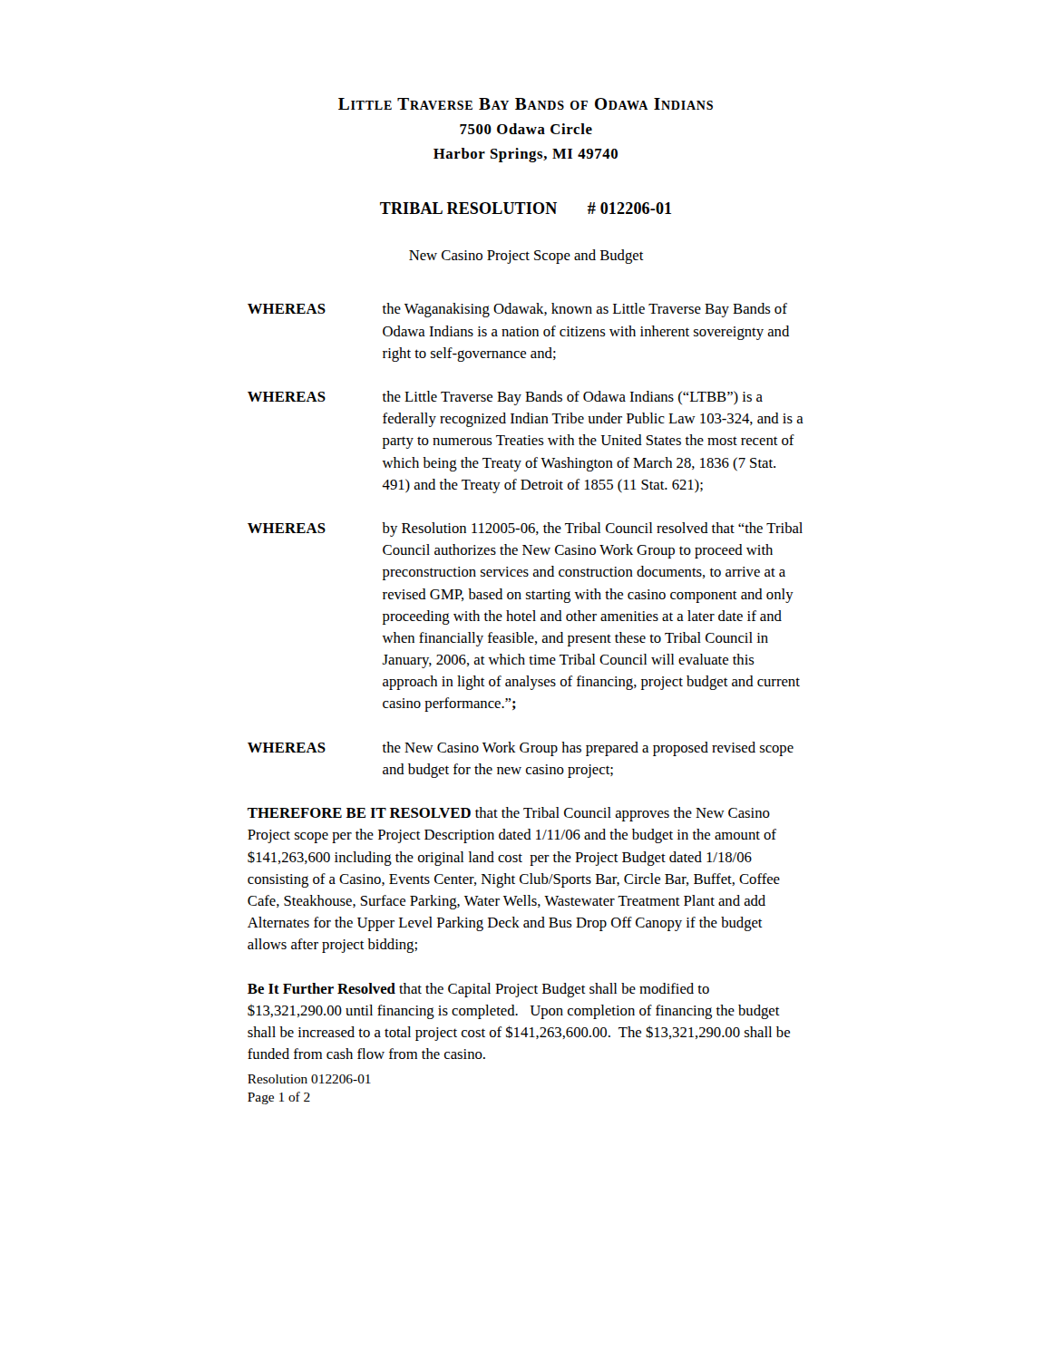Little Traverse Bay Bands of Odawa Indians
7500 Odawa Circle
Harbor Springs, MI 49740
TRIBAL RESOLUTION # 012206-01
New Casino Project Scope and Budget
WHEREAS
the Waganakising Odawak, known as Little Traverse Bay Bands of Odawa Indians is a nation of citizens with inherent sovereignty and right to self-governance and;
WHEREAS
the Little Traverse Bay Bands of Odawa Indians (“LTBB”) is a federally recognized Indian Tribe under Public Law 103-324, and is a party to numerous Treaties with the United States the most recent of which being the Treaty of Washington of March 28, 1836 (7 Stat. 491) and the Treaty of Detroit of 1855 (11 Stat. 621);
WHEREAS
by Resolution 112005-06, the Tribal Council resolved that “the Tribal Council authorizes the New Casino Work Group to proceed with preconstruction services and construction documents, to arrive at a revised GMP, based on starting with the casino component and only proceeding with the hotel and other amenities at a later date if and when financially feasible, and present these to Tribal Council in January, 2006, at which time Tribal Council will evaluate this approach in light of analyses of financing, project budget and current casino performance.”;
WHEREAS
the New Casino Work Group has prepared a proposed revised scope and budget for the new casino project;
THEREFORE BE IT RESOLVED that the Tribal Council approves the New Casino Project scope per the Project Description dated 1/11/06 and the budget in the amount of $141,263,600 including the original land cost per the Project Budget dated 1/18/06 consisting of a Casino, Events Center, Night Club/Sports Bar, Circle Bar, Buffet, Coffee Cafe, Steakhouse, Surface Parking, Water Wells, Wastewater Treatment Plant and add Alternates for the Upper Level Parking Deck and Bus Drop Off Canopy if the budget allows after project bidding;
Be It Further Resolved that the Capital Project Budget shall be modified to $13,321,290.00 until financing is completed. Upon completion of financing the budget shall be increased to a total project cost of $141,263,600.00. The $13,321,290.00 shall be funded from cash flow from the casino.
Resolution 012206-01
Page 1 of 2